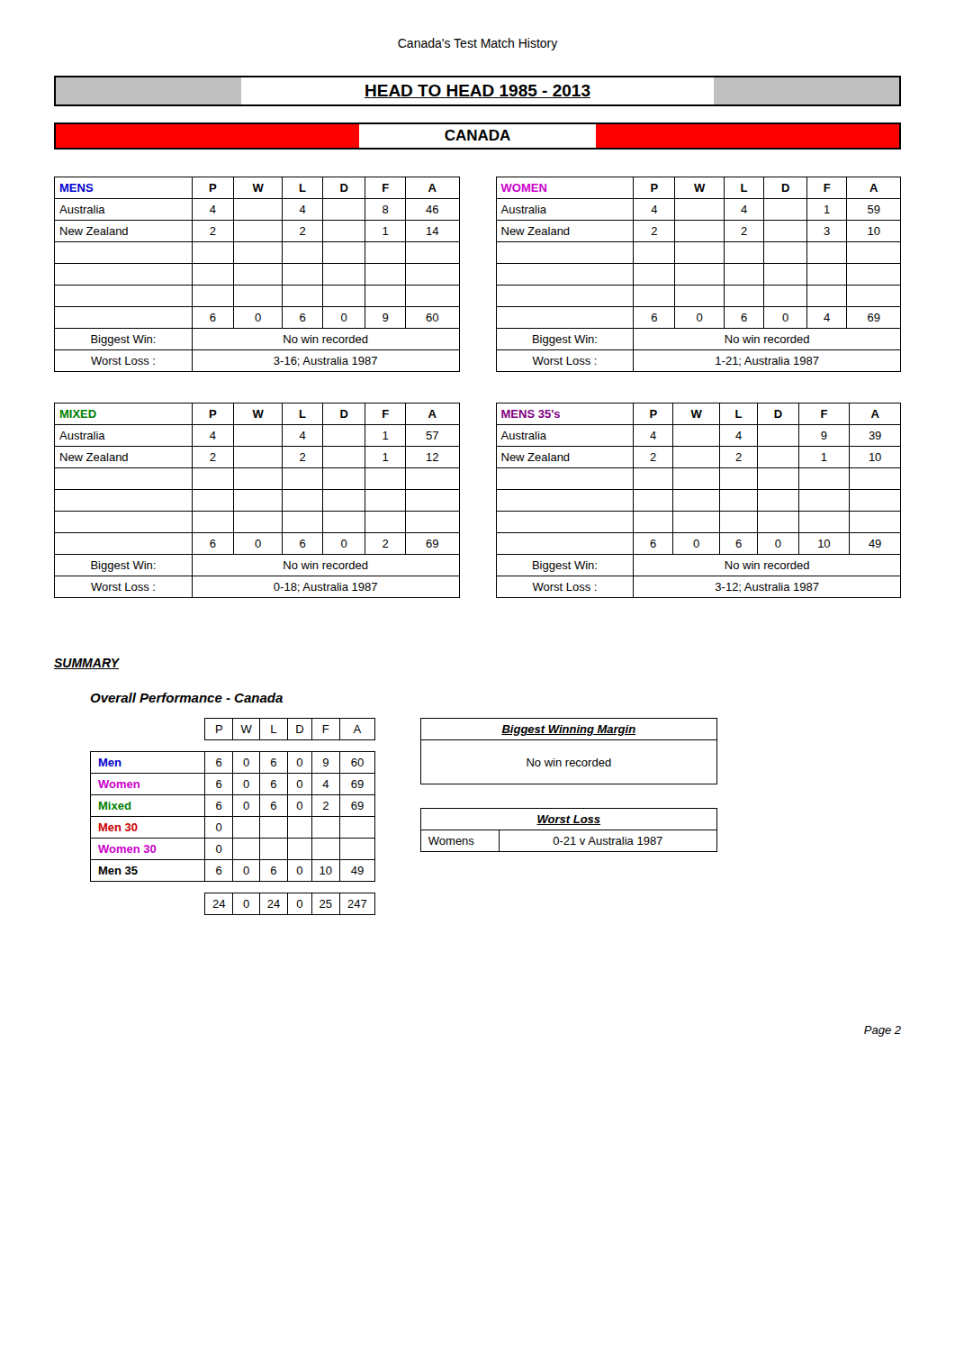Canada's Test Match History
HEAD TO HEAD 1985 - 2013
CANADA
| MENS | P | W | L | D | F | A |
| --- | --- | --- | --- | --- | --- | --- |
| Australia | 4 | | 4 | | 8 | 46 |
| New Zealand | 2 | | 2 | | 1 | 14 |
| | 6 | 0 | 6 | 0 | 9 | 60 |
| Biggest Win: | No win recorded |
| Worst Loss : | 3-16; Australia 1987 |
| WOMEN | P | W | L | D | F | A |
| --- | --- | --- | --- | --- | --- | --- |
| Australia | 4 | | 4 | | 1 | 59 |
| New Zealand | 2 | | 2 | | 3 | 10 |
| | 6 | 0 | 6 | 0 | 4 | 69 |
| Biggest Win: | No win recorded |
| Worst Loss : | 1-21; Australia 1987 |
| MIXED | P | W | L | D | F | A |
| --- | --- | --- | --- | --- | --- | --- |
| Australia | 4 | | 4 | | 1 | 57 |
| New Zealand | 2 | | 2 | | 1 | 12 |
| | 6 | 0 | 6 | 0 | 2 | 69 |
| Biggest Win: | No win recorded |
| Worst Loss : | 0-18; Australia 1987 |
| MENS 35's | P | W | L | D | F | A |
| --- | --- | --- | --- | --- | --- | --- |
| Australia | 4 | | 4 | | 9 | 39 |
| New Zealand | 2 | | 2 | | 1 | 10 |
| | 6 | 0 | 6 | 0 | 10 | 49 |
| Biggest Win: | No win recorded |
| Worst Loss : | 3-12; Australia 1987 |
SUMMARY
Overall Performance - Canada
| | P | W | L | D | F | A |
| Men | 6 | 0 | 6 | 0 | 9 | 60 |
| Women | 6 | 0 | 6 | 0 | 4 | 69 |
| Mixed | 6 | 0 | 6 | 0 | 2 | 69 |
| Men 30 | 0 | | | | | |
| Women 30 | 0 | | | | | |
| Men 35 | 6 | 0 | 6 | 0 | 10 | 49 |
| | 24 | 0 | 24 | 0 | 25 | 247 |
| Biggest Winning Margin |
| --- |
| No win recorded |
| Worst Loss |
| --- |
| Womens | 0-21 v Australia 1987 |
Page 2